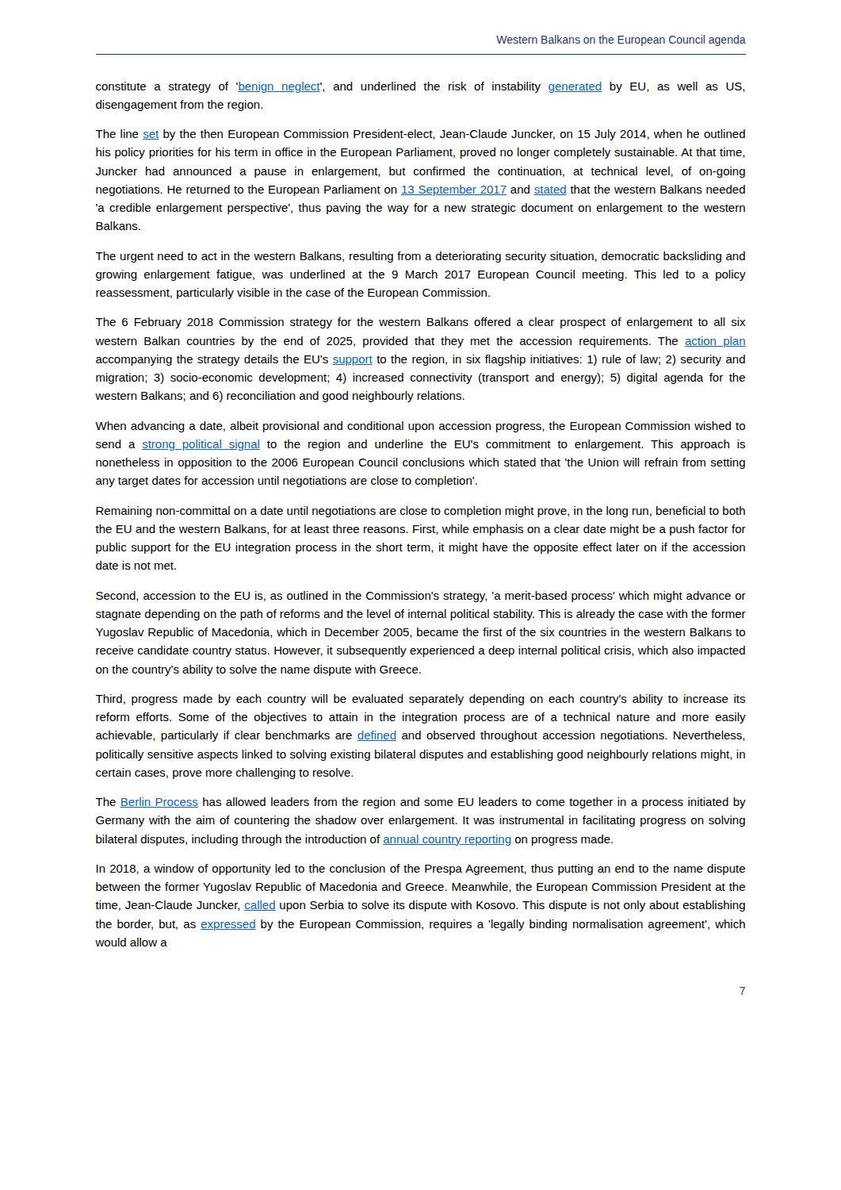Western Balkans on the European Council agenda
constitute a strategy of 'benign neglect', and underlined the risk of instability generated by EU, as well as US, disengagement from the region.
The line set by the then European Commission President-elect, Jean-Claude Juncker, on 15 July 2014, when he outlined his policy priorities for his term in office in the European Parliament, proved no longer completely sustainable. At that time, Juncker had announced a pause in enlargement, but confirmed the continuation, at technical level, of on-going negotiations. He returned to the European Parliament on 13 September 2017 and stated that the western Balkans needed 'a credible enlargement perspective', thus paving the way for a new strategic document on enlargement to the western Balkans.
The urgent need to act in the western Balkans, resulting from a deteriorating security situation, democratic backsliding and growing enlargement fatigue, was underlined at the 9 March 2017 European Council meeting. This led to a policy reassessment, particularly visible in the case of the European Commission.
The 6 February 2018 Commission strategy for the western Balkans offered a clear prospect of enlargement to all six western Balkan countries by the end of 2025, provided that they met the accession requirements. The action plan accompanying the strategy details the EU's support to the region, in six flagship initiatives: 1) rule of law; 2) security and migration; 3) socio-economic development; 4) increased connectivity (transport and energy); 5) digital agenda for the western Balkans; and 6) reconciliation and good neighbourly relations.
When advancing a date, albeit provisional and conditional upon accession progress, the European Commission wished to send a strong political signal to the region and underline the EU's commitment to enlargement. This approach is nonetheless in opposition to the 2006 European Council conclusions which stated that 'the Union will refrain from setting any target dates for accession until negotiations are close to completion'.
Remaining non-committal on a date until negotiations are close to completion might prove, in the long run, beneficial to both the EU and the western Balkans, for at least three reasons. First, while emphasis on a clear date might be a push factor for public support for the EU integration process in the short term, it might have the opposite effect later on if the accession date is not met.
Second, accession to the EU is, as outlined in the Commission's strategy, 'a merit-based process' which might advance or stagnate depending on the path of reforms and the level of internal political stability. This is already the case with the former Yugoslav Republic of Macedonia, which in December 2005, became the first of the six countries in the western Balkans to receive candidate country status. However, it subsequently experienced a deep internal political crisis, which also impacted on the country's ability to solve the name dispute with Greece.
Third, progress made by each country will be evaluated separately depending on each country's ability to increase its reform efforts. Some of the objectives to attain in the integration process are of a technical nature and more easily achievable, particularly if clear benchmarks are defined and observed throughout accession negotiations. Nevertheless, politically sensitive aspects linked to solving existing bilateral disputes and establishing good neighbourly relations might, in certain cases, prove more challenging to resolve.
The Berlin Process has allowed leaders from the region and some EU leaders to come together in a process initiated by Germany with the aim of countering the shadow over enlargement. It was instrumental in facilitating progress on solving bilateral disputes, including through the introduction of annual country reporting on progress made.
In 2018, a window of opportunity led to the conclusion of the Prespa Agreement, thus putting an end to the name dispute between the former Yugoslav Republic of Macedonia and Greece. Meanwhile, the European Commission President at the time, Jean-Claude Juncker, called upon Serbia to solve its dispute with Kosovo. This dispute is not only about establishing the border, but, as expressed by the European Commission, requires a 'legally binding normalisation agreement', which would allow a
7